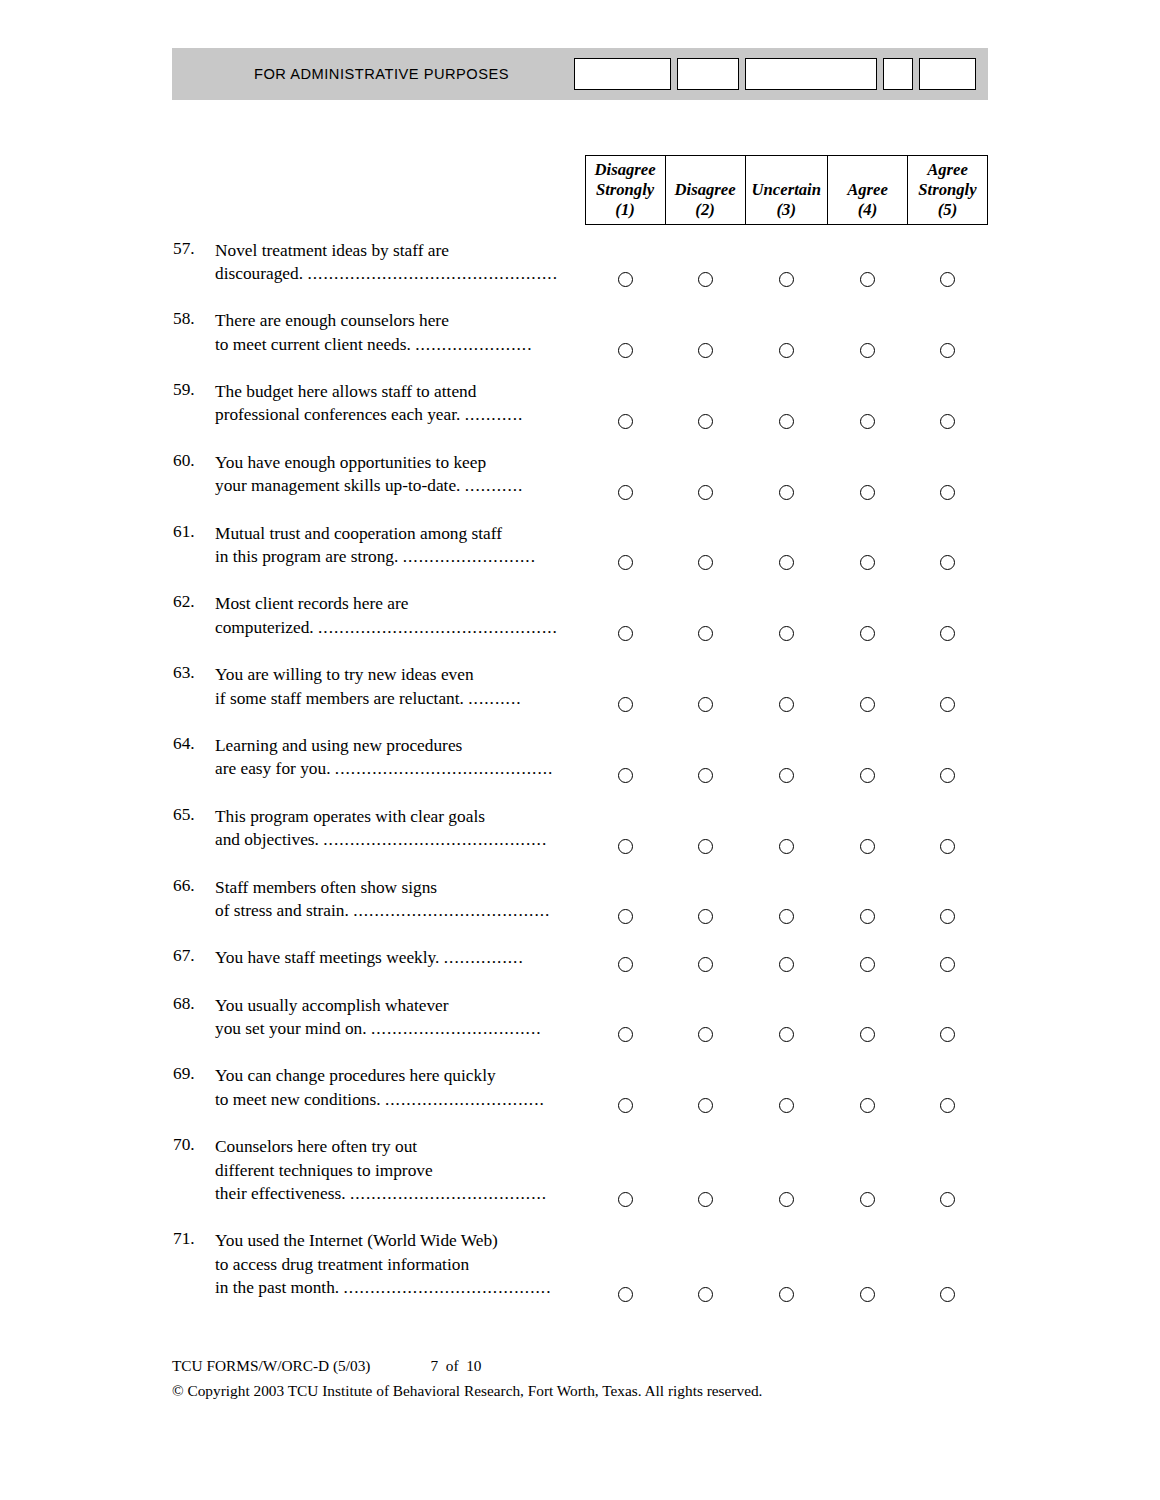FOR ADMINISTRATIVE PURPOSES
| | | Disagree Strongly (1) | Disagree (2) | Uncertain (3) | Agree (4) | Agree Strongly (5) |
| --- | --- | --- | --- | --- | --- | --- |
| 57. | Novel treatment ideas by staff are discouraged. ............................................... | | | | | |
| 58. | There are enough counselors here to meet current client needs. ...................... | | | | | |
| 59. | The budget here allows staff to attend professional conferences each year. ........... | | | | | |
| 60. | You have enough opportunities to keep your management skills up-to-date. ........... | | | | | |
| 61. | Mutual trust and cooperation among staff in this program are strong. ......................... | | | | | |
| 62. | Most client records here are computerized. ............................................. | | | | | |
| 63. | You are willing to try new ideas even if some staff members are reluctant. .......... | | | | | |
| 64. | Learning and using new procedures are easy for you. ......................................... | | | | | |
| 65. | This program operates with clear goals and objectives. .......................................... | | | | | |
| 66. | Staff members often show signs of stress and strain. ..................................... | | | | | |
| 67. | You have staff meetings weekly. ............... | | | | | |
| 68. | You usually accomplish whatever you set your mind on. ................................ | | | | | |
| 69. | You can change procedures here quickly to meet new conditions. .............................. | | | | | |
| 70. | Counselors here often try out different techniques to improve their effectiveness. ..................................... | | | | | |
| 71. | You used the Internet (World Wide Web) to access drug treatment information in the past month. ....................................... | | | | | |
TCU FORMS/W/ORC-D (5/03) 7 of 10
© Copyright 2003 TCU Institute of Behavioral Research, Fort Worth, Texas. All rights reserved.